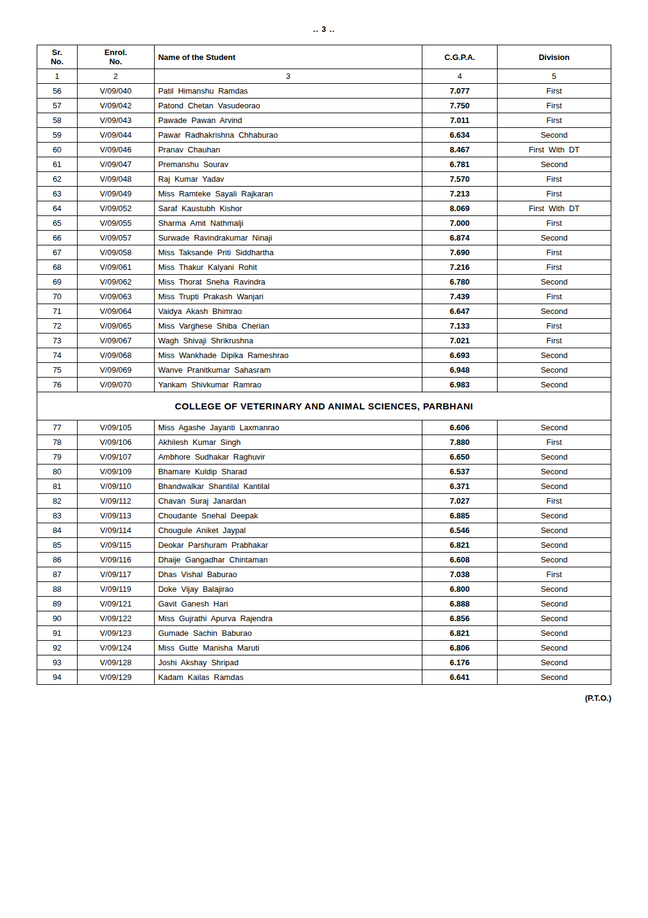.. 3 ..
| Sr. No. | Enrol. No. | Name of the Student | C.G.P.A. | Division |
| --- | --- | --- | --- | --- |
| 1 | 2 | 3 | 4 | 5 |
| 56 | V/09/040 | Patil Himanshu Ramdas | 7.077 | First |
| 57 | V/09/042 | Patond Chetan Vasudeorao | 7.750 | First |
| 58 | V/09/043 | Pawade Pawan Arvind | 7.011 | First |
| 59 | V/09/044 | Pawar Radhakrishna Chhaburao | 6.634 | Second |
| 60 | V/09/046 | Pranav Chauhan | 8.467 | First With DT |
| 61 | V/09/047 | Premanshu Sourav | 6.781 | Second |
| 62 | V/09/048 | Raj Kumar Yadav | 7.570 | First |
| 63 | V/09/049 | Miss Ramteke Sayali Rajkaran | 7.213 | First |
| 64 | V/09/052 | Saraf Kaustubh Kishor | 8.069 | First With DT |
| 65 | V/09/055 | Sharma Amit Nathmalji | 7.000 | First |
| 66 | V/09/057 | Surwade Ravindrakumar Ninaji | 6.874 | Second |
| 67 | V/09/058 | Miss Taksande Priti Siddhartha | 7.690 | First |
| 68 | V/09/061 | Miss Thakur Kalyani Rohit | 7.216 | First |
| 69 | V/09/062 | Miss Thorat Sneha Ravindra | 6.780 | Second |
| 70 | V/09/063 | Miss Trupti Prakash Wanjari | 7.439 | First |
| 71 | V/09/064 | Vaidya Akash Bhimrao | 6.647 | Second |
| 72 | V/09/065 | Miss Varghese Shiba Cherian | 7.133 | First |
| 73 | V/09/067 | Wagh Shivaji Shrikrushna | 7.021 | First |
| 74 | V/09/068 | Miss Wankhade Dipika Rameshrao | 6.693 | Second |
| 75 | V/09/069 | Wanve Pranitkumar Sahasram | 6.948 | Second |
| 76 | V/09/070 | Yankam Shivkumar Ramrao | 6.983 | Second |
| COLLEGE OF VETERINARY AND ANIMAL SCIENCES, PARBHANI |
| 77 | V/09/105 | Miss Agashe Jayanti Laxmanrao | 6.606 | Second |
| 78 | V/09/106 | Akhilesh Kumar Singh | 7.880 | First |
| 79 | V/09/107 | Ambhore Sudhakar Raghuvir | 6.650 | Second |
| 80 | V/09/109 | Bhamare Kuldip Sharad | 6.537 | Second |
| 81 | V/09/110 | Bhandwalkar Shantilal Kantilal | 6.371 | Second |
| 82 | V/09/112 | Chavan Suraj Janardan | 7.027 | First |
| 83 | V/09/113 | Choudante Snehal Deepak | 6.885 | Second |
| 84 | V/09/114 | Chougule Aniket Jaypal | 6.546 | Second |
| 85 | V/09/115 | Deokar Parshuram Prabhakar | 6.821 | Second |
| 86 | V/09/116 | Dhaije Gangadhar Chintaman | 6.608 | Second |
| 87 | V/09/117 | Dhas Vishal Baburao | 7.038 | First |
| 88 | V/09/119 | Doke Vijay Balajirao | 6.800 | Second |
| 89 | V/09/121 | Gavit Ganesh Hari | 6.888 | Second |
| 90 | V/09/122 | Miss Gujrathi Apurva Rajendra | 6.856 | Second |
| 91 | V/09/123 | Gumade Sachin Baburao | 6.821 | Second |
| 92 | V/09/124 | Miss Gutte Manisha Maruti | 6.806 | Second |
| 93 | V/09/128 | Joshi Akshay Shripad | 6.176 | Second |
| 94 | V/09/129 | Kadam Kailas Ramdas | 6.641 | Second |
(P.T.O.)